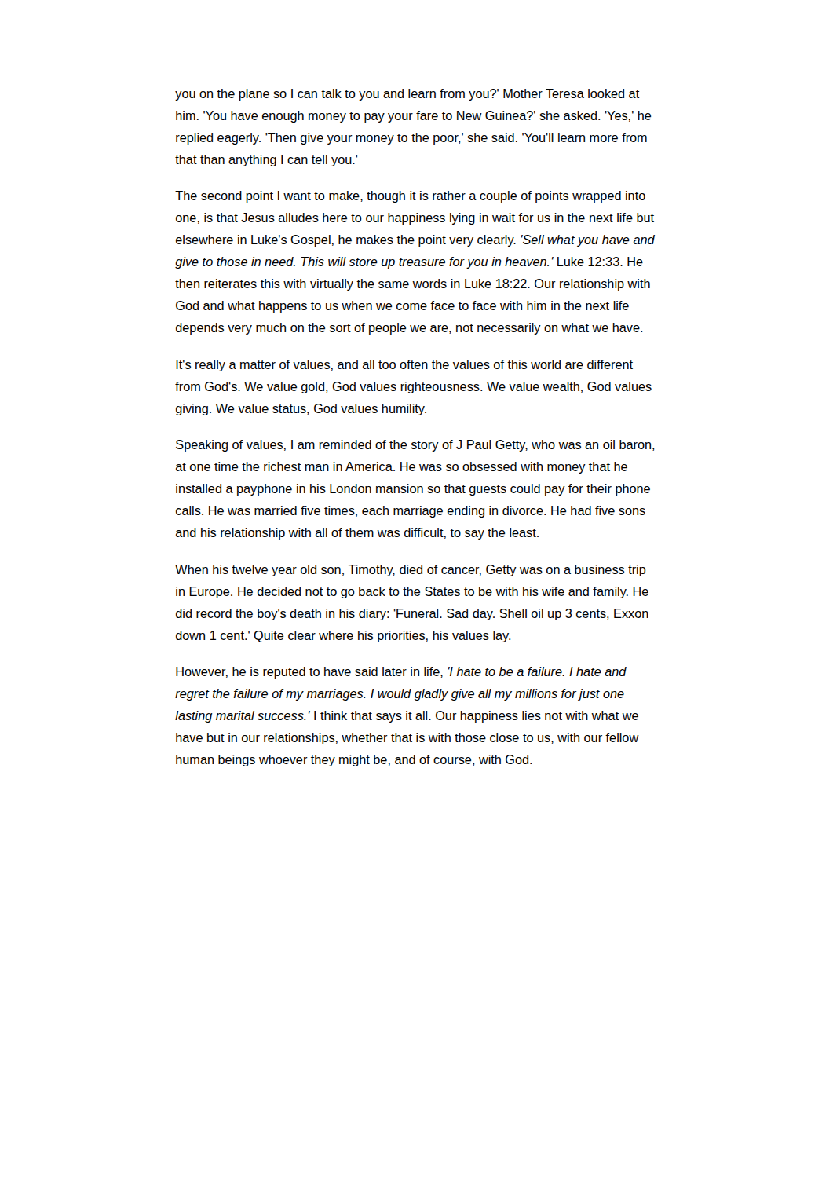you on the plane so I can talk to you and learn from you?' Mother Teresa looked at him. 'You have enough money to pay your fare to New Guinea?' she asked. 'Yes,' he replied eagerly. 'Then give your money to the poor,' she said. 'You'll learn more from that than anything I can tell you.'
The second point I want to make, though it is rather a couple of points wrapped into one, is that Jesus alludes here to our happiness lying in wait for us in the next life but elsewhere in Luke's Gospel, he makes the point very clearly. 'Sell what you have and give to those in need. This will store up treasure for you in heaven.' Luke 12:33. He then reiterates this with virtually the same words in Luke 18:22. Our relationship with God and what happens to us when we come face to face with him in the next life depends very much on the sort of people we are, not necessarily on what we have.
It's really a matter of values, and all too often the values of this world are different from God's. We value gold, God values righteousness. We value wealth, God values giving. We value status, God values humility.
Speaking of values, I am reminded of the story of J Paul Getty, who was an oil baron, at one time the richest man in America. He was so obsessed with money that he installed a payphone in his London mansion so that guests could pay for their phone calls. He was married five times, each marriage ending in divorce. He had five sons and his relationship with all of them was difficult, to say the least.
When his twelve year old son, Timothy, died of cancer, Getty was on a business trip in Europe. He decided not to go back to the States to be with his wife and family. He did record the boy's death in his diary: 'Funeral. Sad day. Shell oil up 3 cents, Exxon down 1 cent.' Quite clear where his priorities, his values lay.
However, he is reputed to have said later in life, 'I hate to be a failure. I hate and regret the failure of my marriages. I would gladly give all my millions for just one lasting marital success.' I think that says it all. Our happiness lies not with what we have but in our relationships, whether that is with those close to us, with our fellow human beings whoever they might be, and of course, with God.